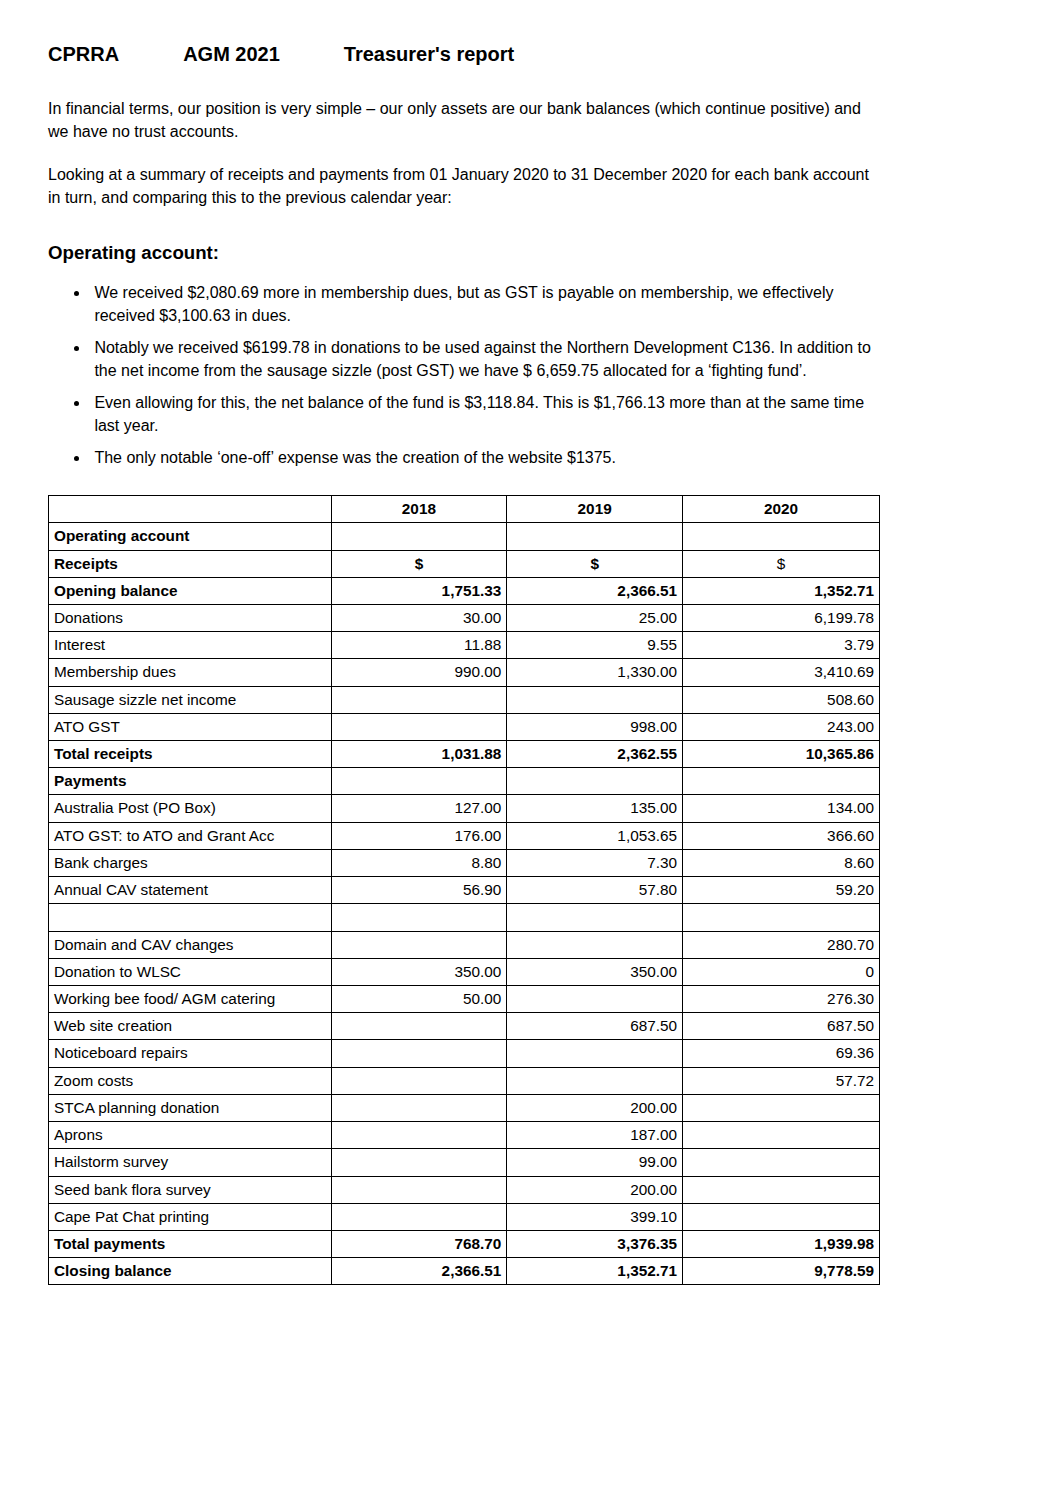CPRRA AGM 2021 Treasurer's report
In financial terms, our position is very simple – our only assets are our bank balances (which continue positive) and we have no trust accounts.
Looking at a summary of receipts and payments from 01 January 2020 to 31 December 2020 for each bank account in turn, and comparing this to the previous calendar year:
Operating account:
We received $2,080.69 more in membership dues, but as GST is payable on membership, we effectively received $3,100.63 in dues.
Notably we received $6199.78 in donations to be used against the Northern Development C136. In addition to the net income from the sausage sizzle (post GST) we have $ 6,659.75 allocated for a ‘fighting fund’.
Even allowing for this, the net balance of the fund is $3,118.84. This is $1,766.13 more than at the same time last year.
The only notable ‘one-off’ expense was the creation of the website $1375.
| | 2018 | 2019 | 2020 |
| Operating account | | | |
| Receipts | $ | $ | $ |
| Opening balance | 1,751.33 | 2,366.51 | 1,352.71 |
| Donations | 30.00 | 25.00 | 6,199.78 |
| Interest | 11.88 | 9.55 | 3.79 |
| Membership dues | 990.00 | 1,330.00 | 3,410.69 |
| Sausage sizzle net income | | | 508.60 |
| ATO GST | | 998.00 | 243.00 |
| Total receipts | 1,031.88 | 2,362.55 | 10,365.86 |
| Payments | | | |
| Australia Post (PO Box) | 127.00 | 135.00 | 134.00 |
| ATO GST: to ATO and Grant Acc | 176.00 | 1,053.65 | 366.60 |
| Bank charges | 8.80 | 7.30 | 8.60 |
| Annual CAV statement | 56.90 | 57.80 | 59.20 |
| Domain and CAV changes | | | 280.70 |
| Donation to WLSC | 350.00 | 350.00 | 0 |
| Working bee food/ AGM catering | 50.00 | | 276.30 |
| Web site creation | | 687.50 | 687.50 |
| Noticeboard repairs | | | 69.36 |
| Zoom costs | | | 57.72 |
| STCA planning donation | | 200.00 | |
| Aprons | | 187.00 | |
| Hailstorm survey | | 99.00 | |
| Seed bank flora survey | | 200.00 | |
| Cape Pat Chat printing | | 399.10 | |
| Total payments | 768.70 | 3,376.35 | 1,939.98 |
| Closing balance | 2,366.51 | 1,352.71 | 9,778.59 |